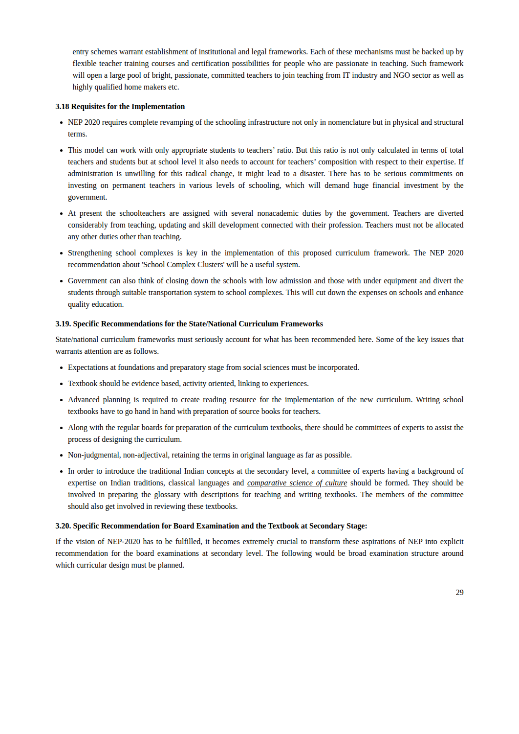entry schemes warrant establishment of institutional and legal frameworks. Each of these mechanisms must be backed up by flexible teacher training courses and certification possibilities for people who are passionate in teaching. Such framework will open a large pool of bright, passionate, committed teachers to join teaching from IT industry and NGO sector as well as highly qualified home makers etc.
3.18 Requisites for the Implementation
NEP 2020 requires complete revamping of the schooling infrastructure not only in nomenclature but in physical and structural terms.
This model can work with only appropriate students to teachers’ ratio. But this ratio is not only calculated in terms of total teachers and students but at school level it also needs to account for teachers’ composition with respect to their expertise. If administration is unwilling for this radical change, it might lead to a disaster. There has to be serious commitments on investing on permanent teachers in various levels of schooling, which will demand huge financial investment by the government.
At present the schoolteachers are assigned with several nonacademic duties by the government. Teachers are diverted considerably from teaching, updating and skill development connected with their profession. Teachers must not be allocated any other duties other than teaching.
Strengthening school complexes is key in the implementation of this proposed curriculum framework. The NEP 2020 recommendation about 'School Complex Clusters' will be a useful system.
Government can also think of closing down the schools with low admission and those with under equipment and divert the students through suitable transportation system to school complexes. This will cut down the expenses on schools and enhance quality education.
3.19. Specific Recommendations for the State/National Curriculum Frameworks
State/national curriculum frameworks must seriously account for what has been recommended here. Some of the key issues that warrants attention are as follows.
Expectations at foundations and preparatory stage from social sciences must be incorporated.
Textbook should be evidence based, activity oriented, linking to experiences.
Advanced planning is required to create reading resource for the implementation of the new curriculum. Writing school textbooks have to go hand in hand with preparation of source books for teachers.
Along with the regular boards for preparation of the curriculum textbooks, there should be committees of experts to assist the process of designing the curriculum.
Non-judgmental, non-adjectival, retaining the terms in original language as far as possible.
In order to introduce the traditional Indian concepts at the secondary level, a committee of experts having a background of expertise on Indian traditions, classical languages and comparative science of culture should be formed. They should be involved in preparing the glossary with descriptions for teaching and writing textbooks. The members of the committee should also get involved in reviewing these textbooks.
3.20. Specific Recommendation for Board Examination and the Textbook at Secondary Stage:
If the vision of NEP-2020 has to be fulfilled, it becomes extremely crucial to transform these aspirations of NEP into explicit recommendation for the board examinations at secondary level. The following would be broad examination structure around which curricular design must be planned.
29